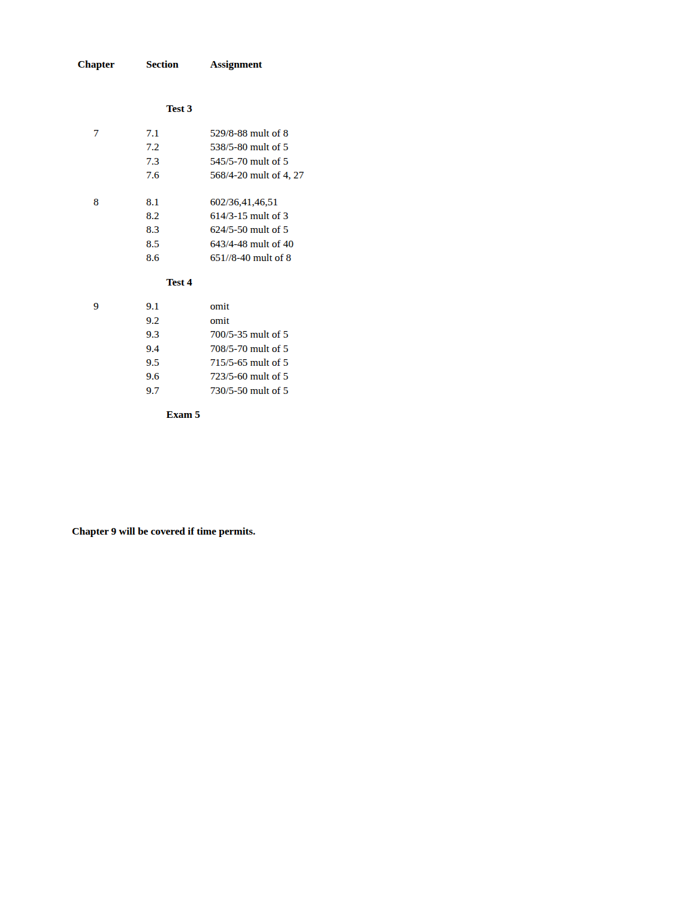| Chapter | Section | Assignment |
| --- | --- | --- |
| | Test 3 |
| 7 | 7.1 | 529/8-88 mult of 8 |
| | 7.2 | 538/5-80 mult of 5 |
| | 7.3 | 545/5-70 mult of 5 |
| | 7.6 | 568/4-20 mult of 4, 27 |
| 8 | 8.1 | 602/36,41,46,51 |
| | 8.2 | 614/3-15 mult of 3 |
| | 8.3 | 624/5-50 mult of 5 |
| | 8.5 | 643/4-48 mult of 40 |
| | 8.6 | 651//8-40 mult of 8 |
| | Test 4 |
| 9 | 9.1 | omit |
| | 9.2 | omit |
| | 9.3 | 700/5-35 mult of 5 |
| | 9.4 | 708/5-70 mult of 5 |
| | 9.5 | 715/5-65 mult of 5 |
| | 9.6 | 723/5-60 mult of 5 |
| | 9.7 | 730/5-50 mult of 5 |
| | Exam 5 |
Chapter 9 will be covered if time permits.